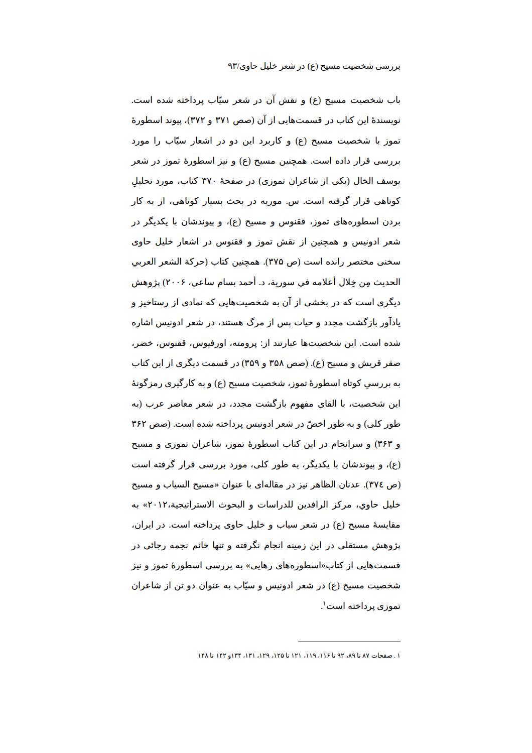بررسی شخصیت مسیح (ع) در شعر خلیل حاوی/۹۳
باب شخصیت مسیح (ع) و نقش آن در شعر سیّاب پرداخته شده است. نویسندهٔ این کتاب در قسمت‌هایی از آن (صص ۳۷۱ و ۳۷۲)، پیوند اسطورهٔ تموز با شخصیت مسیح (ع) و کاربرد این دو در اشعار سیّاب را مورد بررسی قرار داده است. همچنین مسیح (ع) و نیز اسطورهٔ تموز در شعر یوسف الخال (یکی از شاعران تموزی) در صفحهٔ ۳۷۰ کتاب، مورد تحلیلِ کوتاهی قرار گرفته است. س. موریه در بحث بسیار کوتاهی، از به کار بردن اسطوره‌های تموز، ققنوس و مسیح (ع)، و پیوندشان با یکدیگر در شعر ادونیس و همچنین از نقش تموز و ققنوس در اشعار خلیل حاوی سخنی مختصر رانده است (ص ۳۷۵). همچنین کتاب (حرکة الشعر العربي الحدیث مِن خِلال أعلامه في سوریة، د. أحمد بسام ساعي، ۲۰۰۶) پژوهش دیگری است که در بخشی از آن به شخصیت‌هایی که نمادی از رستاخیز و یادآور بازگشت مجدد و حیات پس از مرگ هستند، در شعر ادونیس اشاره شده است. این شخصیت‌ها عبارتند از: پرومته، اورفیوس، ققنوس، خضر، صقر قریش و مسیح (ع). (صص ۳۵۸ و ۳۵۹) در قسمت دیگری از این کتاب به بررسیِ کوتاه اسطورهٔ تموز، شخصیت مسیح (ع) و به کارگیری رمزگونهٔ این شخصیت، با القای مفهوم بازگشت مجدد، در شعر معاصر عرب (به طور کلی) و به طور اخصّ در شعر ادونیس پرداخته شده است. (صص ۳۶۲ و ۳۶۳) و سرانجام در این کتاب اسطورهٔ تموز، شاعران تموزی و مسیح (ع)، و پیوندشان با یکدیگر، به طور کلی، مورد بررسی قرار گرفته است (ص ۳۷٤). عدنان الظاهر نیز در مقاله‌ای با عنوان «مسیح السیاب و مسیح خلیل حاوي، مرکز الرافدین للدراسات و البحوث الاستراتیجیة،۲۰۱۲» به مقایسهٔ مسیح (ع) در شعر سیاب و خلیل حاوی پرداخته است. در ایران، پژوهش مستقلی در این زمینه انجام نگرفته و تنها خانم نجمه رجائی در قسمت‌هایی از کتاب«اسطوره‌های رهایی» به بررسی اسطورهٔ تموز و نیز شخصیت مسیح (ع) در شعر ادونیس و سیّاب به عنوان دو تن از شاعران تموزی پرداخته است۱.
۱ . صفحات ۸۷ تا ۸۹، ۹۲ تا ۱۱۶، ۱۱۹، ۱۲۱ تا ۱۲۵، ۱۲۹، ۱۳۱، ۱۳۴و ۱۴۲ تا ۱۴۸